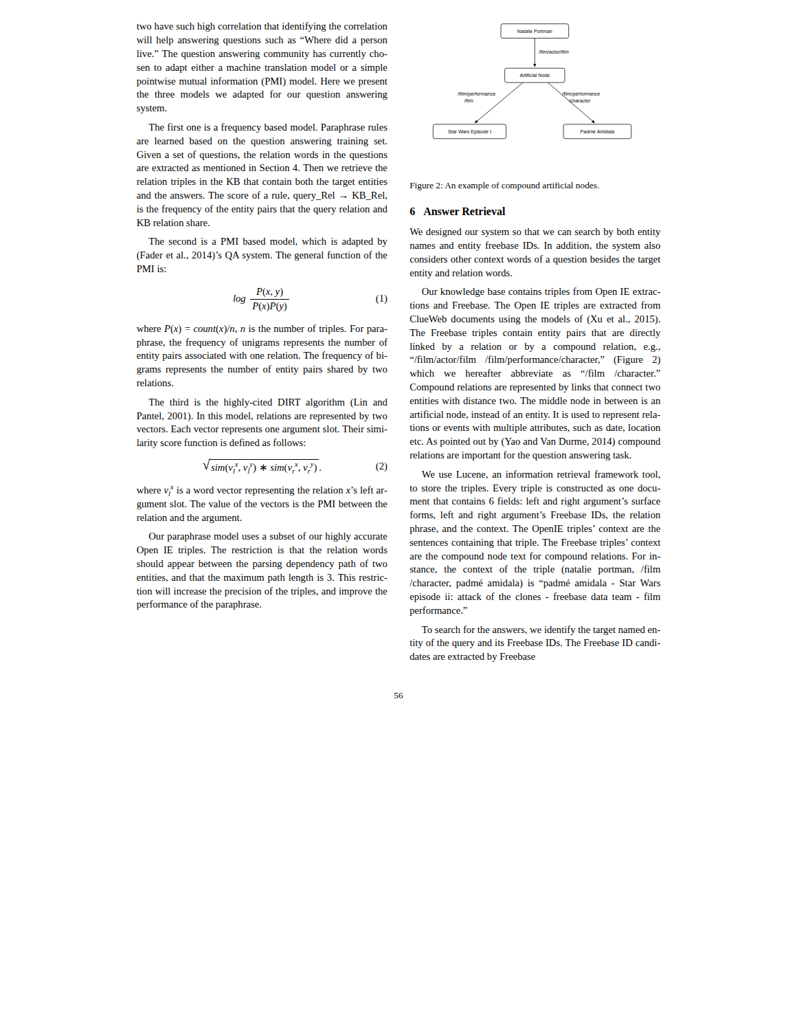two have such high correlation that identifying the correlation will help answering questions such as “Where did a person live.” The question answering community has currently chosen to adapt either a machine translation model or a simple pointwise mutual information (PMI) model. Here we present the three models we adapted for our question answering system.
The first one is a frequency based model. Paraphrase rules are learned based on the question answering training set. Given a set of questions, the relation words in the questions are extracted as mentioned in Section 4. Then we retrieve the relation triples in the KB that contain both the target entities and the answers. The score of a rule, query_Rel → KB_Rel, is the frequency of the entity pairs that the query relation and KB relation share.
The second is a PMI based model, which is adapted by (Fader et al., 2014)’s QA system. The general function of the PMI is:
log P(x, y) P(x)P(y) (1)
where P(x) = count(x)/n, n is the number of triples. For paraphrase, the frequency of unigrams represents the number of entity pairs associated with one relation. The frequency of bigrams represents the number of entity pairs shared by two relations.
The third is the highly-cited DIRT algorithm (Lin and Pantel, 2001). In this model, relations are represented by two vectors. Each vector represents one argument slot. Their similarity score function is defined as follows:
sim(vlx, vly) ∗ sim(vrx, vry). (2)
where vlx is a word vector representing the relation x’s left argument slot. The value of the vectors is the PMI between the relation and the argument.
Our paraphrase model uses a subset of our highly accurate Open IE triples. The restriction is that the relation words should appear between the parsing dependency path of two entities, and that the maximum path length is 3. This restriction will increase the precision of the triples, and improve the performance of the paraphrase.
Natalie Portman /film/actor/film Artificial Node /film/performance /film /film/performance /character Star Wars Episode I Padmé Amidala
Figure 2: An example of compound artificial nodes.
6 Answer Retrieval
We designed our system so that we can search by both entity names and entity freebase IDs. In addition, the system also considers other context words of a question besides the target entity and relation words.
Our knowledge base contains triples from Open IE extractions and Freebase. The Open IE triples are extracted from ClueWeb documents using the models of (Xu et al., 2015). The Freebase triples contain entity pairs that are directly linked by a relation or by a compound relation, e.g., “/film/actor/film /film/performance/character,” (Figure 2) which we hereafter abbreviate as “/film /character.” Compound relations are represented by links that connect two entities with distance two. The middle node in between is an artificial node, instead of an entity. It is used to represent relations or events with multiple attributes, such as date, location etc. As pointed out by (Yao and Van Durme, 2014) compound relations are important for the question answering task.
We use Lucene, an information retrieval framework tool, to store the triples. Every triple is constructed as one document that contains 6 fields: left and right argument’s surface forms, left and right argument’s Freebase IDs, the relation phrase, and the context. The OpenIE triples’ context are the sentences containing that triple. The Freebase triples’ context are the compound node text for compound relations. For instance, the context of the triple (natalie portman, /film /character, padmé amidala) is “padmé amidala - Star Wars episode ii: attack of the clones - freebase data team - film performance.”
To search for the answers, we identify the target named entity of the query and its Freebase IDs. The Freebase ID candidates are extracted by Freebase
56